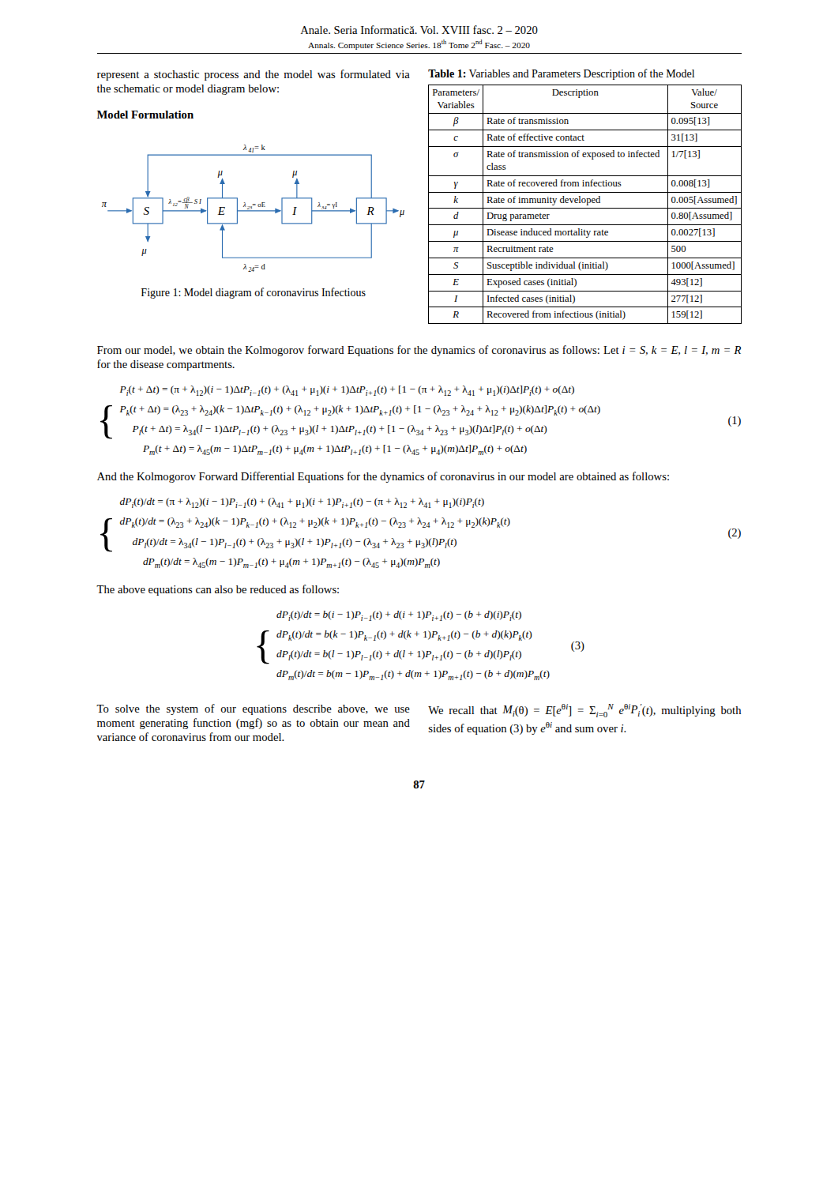Anale. Seria Informatică. Vol. XVIII fasc. 2 – 2020
Annals. Computer Science Series. 18th Tome 2nd Fasc. – 2020
represent a stochastic process and the model was formulated via the schematic or model diagram below:
Model Formulation
S E I R π μ μ μ μ λ 41 = k λ 12 = cβ N S I λ 23 = σE λ 34 = γI λ 24 = d
Figure 1: Model diagram of coronavirus Infectious
Table 1: Variables and Parameters Description of the Model
| Parameters/ Variables | Description | Value/ Source |
| --- | --- | --- |
| β | Rate of transmission | 0.095[13] |
| c | Rate of effective contact | 31[13] |
| σ | Rate of transmission of exposed to infected class | 1/7[13] |
| γ | Rate of recovered from infectious | 0.008[13] |
| k | Rate of immunity developed | 0.005[Assumed] |
| d | Drug parameter | 0.80[Assumed] |
| μ | Disease induced mortality rate | 0.0027[13] |
| π | Recruitment rate | 500 |
| S | Susceptible individual (initial) | 1000[Assumed] |
| E | Exposed cases (initial) | 493[12] |
| I | Infected cases (initial) | 277[12] |
| R | Recovered from infectious (initial) | 159[12] |
From our model, we obtain the Kolmogorov forward Equations for the dynamics of coronavirus as follows: Let i = S, k = E, l = I, m = R for the disease compartments.
{
Pi(t + Δt) = (π + λ12)(i − 1)ΔtPi−1(t) + (λ41 + μ1)(i + 1)ΔtPi+1(t) + [1 − (π + λ12 + λ41 + μ1)(i)Δt]Pi(t) + o(Δt)
Pk(t + Δt) = (λ23 + λ24)(k − 1)ΔtPk−1(t) + (λ12 + μ2)(k + 1)ΔtPk+1(t) + [1 − (λ23 + λ24 + λ12 + μ2)(k)Δt]Pk(t) + o(Δt)
Pl(t + Δt) = λ34(l − 1)ΔtPl−1(t) + (λ23 + μ3)(l + 1)ΔtPl+1(t) + [1 − (λ34 + λ23 + μ3)(l)Δt]Pl(t) + o(Δt)
Pm(t + Δt) = λ45(m − 1)ΔtPm−1(t) + μ4(m + 1)ΔtPl+1(t) + [1 − (λ45 + μ4)(m)Δt]Pm(t) + o(Δt)
(1)
And the Kolmogorov Forward Differential Equations for the dynamics of coronavirus in our model are obtained as follows:
{
dPi(t)/dt = (π + λ12)(i − 1)Pi−1(t) + (λ41 + μ1)(i + 1)Pi+1(t) − (π + λ12 + λ41 + μ1)(i)Pi(t)
dPk(t)/dt = (λ23 + λ24)(k − 1)Pk−1(t) + (λ12 + μ2)(k + 1)Pk+1(t) − (λ23 + λ24 + λ12 + μ2)(k)Pk(t)
dPl(t)/dt = λ34(l − 1)Pl−1(t) + (λ23 + μ3)(l + 1)Pl+1(t) − (λ34 + λ23 + μ3)(l)Pl(t)
dPm(t)/dt = λ45(m − 1)Pm−1(t) + μ4(m + 1)Pm+1(t) − (λ45 + μ4)(m)Pm(t)
(2)
The above equations can also be reduced as follows:
{
dPi(t)/dt = b(i − 1)Pi−1(t) + d(i + 1)Pi+1(t) − (b + d)(i)Pi(t)
dPk(t)/dt = b(k − 1)Pk−1(t) + d(k + 1)Pk+1(t) − (b + d)(k)Pk(t)
dPl(t)/dt = b(l − 1)Pl−1(t) + d(l + 1)Pl+1(t) − (b + d)(l)Pl(t)
dPm(t)/dt = b(m − 1)Pm−1(t) + d(m + 1)Pm+1(t) − (b + d)(m)Pm(t)
(3)
To solve the system of our equations describe above, we use moment generating function (mgf) so as to obtain our mean and variance of coronavirus from our model.
We recall that Mi(θ) = E[eθi] = Σi=0N eθiPi′(t), multiplying both sides of equation (3) by eθi and sum over i.
87